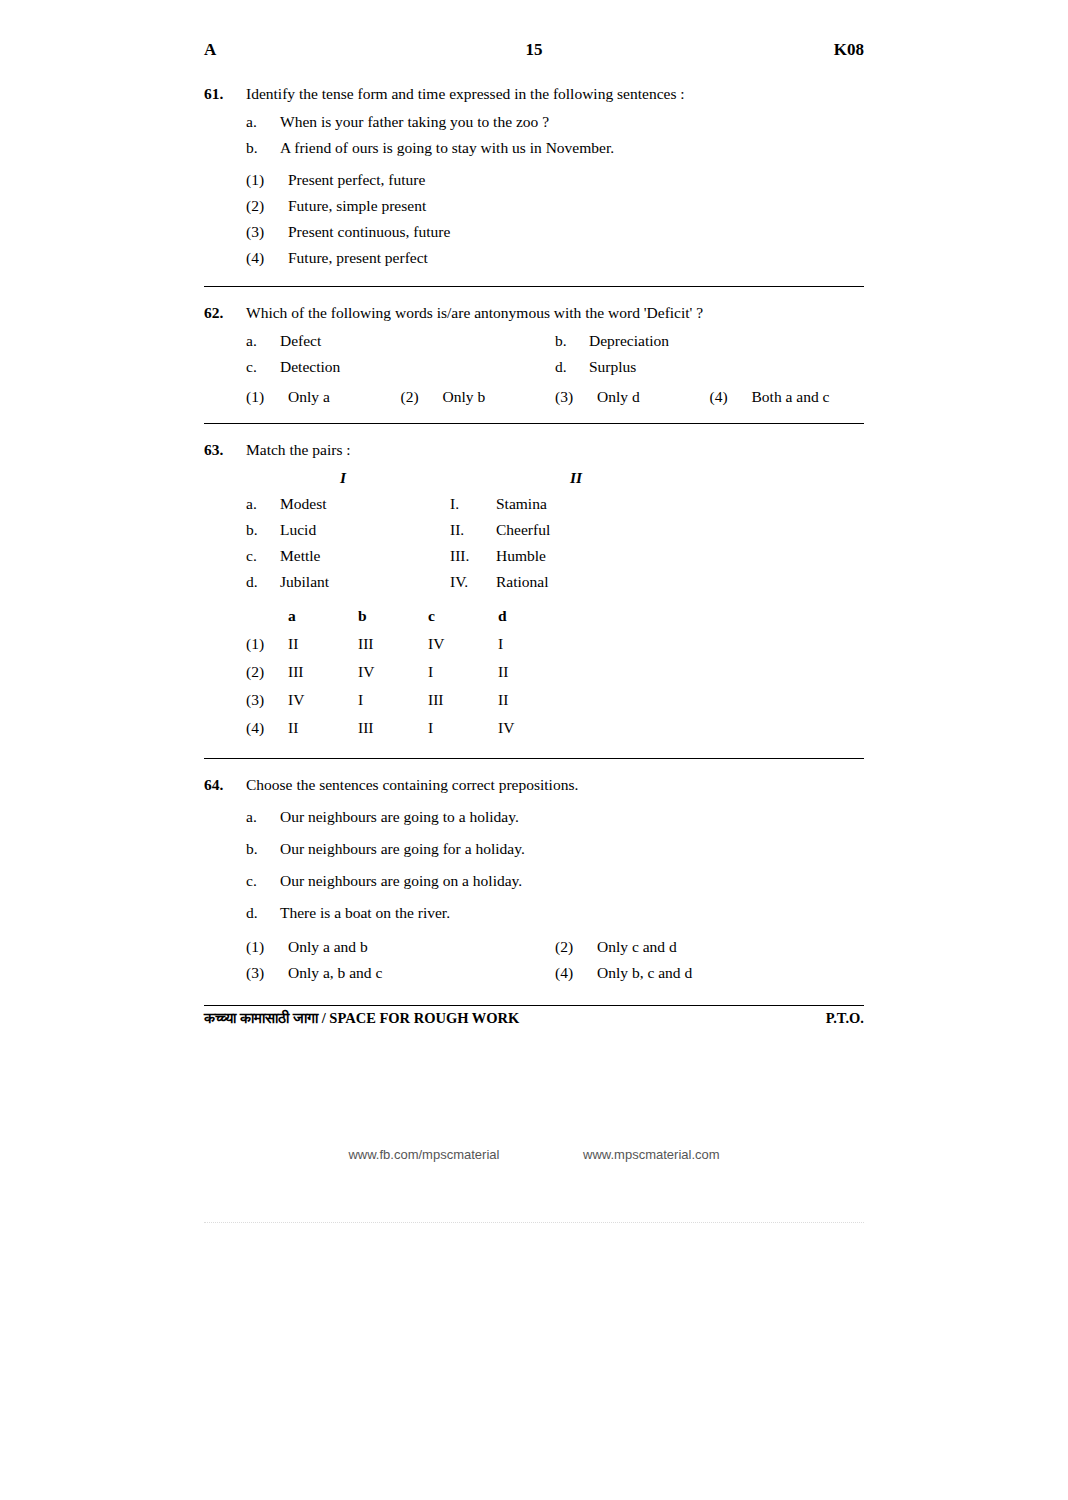A
15
K08
61.
Identify the tense form and time expressed in the following sentences :
a.
When is your father taking you to the zoo ?
b.
A friend of ours is going to stay with us in November.
(1)
Present perfect, future
(2)
Future, simple present
(3)
Present continuous, future
(4)
Future, present perfect
62.
Which of the following words is/are antonymous with the word 'Deficit' ?
a.
Defect
b.
Depreciation
c.
Detection
d.
Surplus
(1)
Only a
(2)
Only b
(3)
Only d
(4)
Both a and c
63.
Match the pairs :
I
II
a.
Modest
I.
Stamina
b.
Lucid
II.
Cheerful
c.
Mettle
III.
Humble
d.
Jubilant
IV.
Rational
a
b
c
d
(1)
II
III
IV
I
(2)
III
IV
I
II
(3)
IV
I
III
II
(4)
II
III
I
IV
64.
Choose the sentences containing correct prepositions.
a.
Our neighbours are going to a holiday.
b.
Our neighbours are going for a holiday.
c.
Our neighbours are going on a holiday.
d.
There is a boat on the river.
(1)
Only a and b
(2)
Only c and d
(3)
Only a, b and c
(4)
Only b, c and d
कच्च्या कामासाठी जागा / SPACE FOR ROUGH WORK
P.T.O.
www.fb.com/mpscmaterial www.mpscmaterial.com